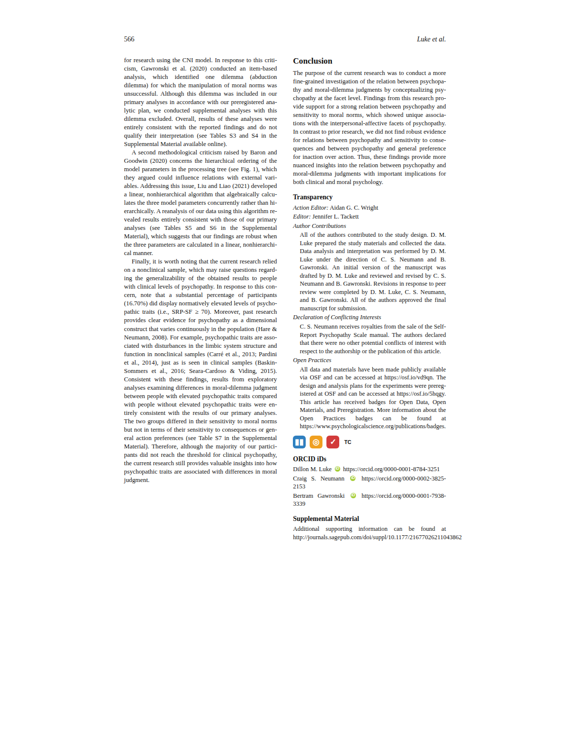566 Luke et al.
for research using the CNI model. In response to this criticism, Gawronski et al. (2020) conducted an item-based analysis, which identified one dilemma (abduction dilemma) for which the manipulation of moral norms was unsuccessful. Although this dilemma was included in our primary analyses in accordance with our preregistered analytic plan, we conducted supplemental analyses with this dilemma excluded. Overall, results of these analyses were entirely consistent with the reported findings and do not qualify their interpretation (see Tables S3 and S4 in the Supplemental Material available online).
A second methodological criticism raised by Baron and Goodwin (2020) concerns the hierarchical ordering of the model parameters in the processing tree (see Fig. 1), which they argued could influence relations with external variables. Addressing this issue, Liu and Liao (2021) developed a linear, nonhierarchical algorithm that algebraically calculates the three model parameters concurrently rather than hierarchically. A reanalysis of our data using this algorithm revealed results entirely consistent with those of our primary analyses (see Tables S5 and S6 in the Supplemental Material), which suggests that our findings are robust when the three parameters are calculated in a linear, nonhierarchical manner.
Finally, it is worth noting that the current research relied on a nonclinical sample, which may raise questions regarding the generalizability of the obtained results to people with clinical levels of psychopathy. In response to this concern, note that a substantial percentage of participants (16.70%) did display normatively elevated levels of psychopathic traits (i.e., SRP-SF ≥ 70). Moreover, past research provides clear evidence for psychopathy as a dimensional construct that varies continuously in the population (Hare & Neumann, 2008). For example, psychopathic traits are associated with disturbances in the limbic system structure and function in nonclinical samples (Carré et al., 2013; Pardini et al., 2014), just as is seen in clinical samples (Baskin-Sommers et al., 2016; Seara-Cardoso & Viding, 2015). Consistent with these findings, results from exploratory analyses examining differences in moral-dilemma judgment between people with elevated psychopathic traits compared with people without elevated psychopathic traits were entirely consistent with the results of our primary analyses. The two groups differed in their sensitivity to moral norms but not in terms of their sensitivity to consequences or general action preferences (see Table S7 in the Supplemental Material). Therefore, although the majority of our participants did not reach the threshold for clinical psychopathy, the current research still provides valuable insights into how psychopathic traits are associated with differences in moral judgment.
Conclusion
The purpose of the current research was to conduct a more fine-grained investigation of the relation between psychopathy and moral-dilemma judgments by conceptualizing psychopathy at the facet level. Findings from this research provide support for a strong relation between psychopathy and sensitivity to moral norms, which showed unique associations with the interpersonal-affective facets of psychopathy. In contrast to prior research, we did not find robust evidence for relations between psychopathy and sensitivity to consequences and between psychopathy and general preference for inaction over action. Thus, these findings provide more nuanced insights into the relation between psychopathy and moral-dilemma judgments with important implications for both clinical and moral psychology.
Transparency
Action Editor: Aidan G. C. Wright
Editor: Jennifer L. Tackett
Author Contributions
All of the authors contributed to the study design. D. M. Luke prepared the study materials and collected the data. Data analysis and interpretation was performed by D. M. Luke under the direction of C. S. Neumann and B. Gawronski. An initial version of the manuscript was drafted by D. M. Luke and reviewed and revised by C. S. Neumann and B. Gawronski. Revisions in response to peer review were completed by D. M. Luke, C. S. Neumann, and B. Gawronski. All of the authors approved the final manuscript for submission.
Declaration of Conflicting Interests
C. S. Neumann receives royalties from the sale of the Self-Report Psychopathy Scale manual. The authors declared that there were no other potential conflicts of interest with respect to the authorship or the publication of this article.
Open Practices
All data and materials have been made publicly available via OSF and can be accessed at https://osf.io/vd9qn. The design and analysis plans for the experiments were preregistered at OSF and can be accessed at https://osf.io/5hqgy. This article has received badges for Open Data, Open Materials, and Preregistration. More information about the Open Practices badges can be found at https://www.psychologicalscience.org/publications/badges.
▮▮ ◎ ✓TC
ORCID iDs
Dillon M. Luke https://orcid.org/0000-0001-8784-3251
Craig S. Neumann https://orcid.org/0000-0002-3825-2153
Bertram Gawronski https://orcid.org/0000-0001-7938-3339
Supplemental Material
Additional supporting information can be found at http://journals.sagepub.com/doi/suppl/10.1177/21677026211043862